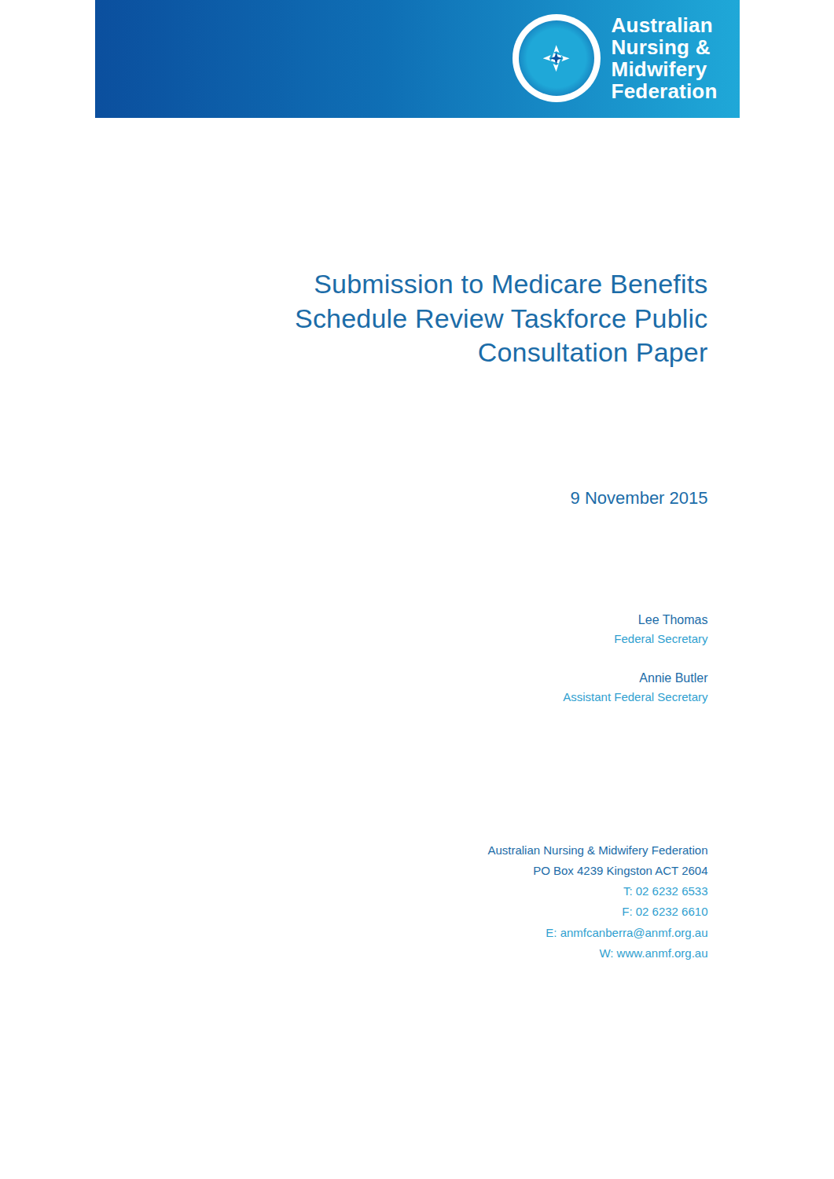Australian Nursing & Midwifery Federation
Submission to Medicare Benefits
Schedule Review Taskforce Public
Consultation Paper
9 November 2015
Lee Thomas
Federal Secretary
Annie Butler
Assistant Federal Secretary
Australian Nursing & Midwifery Federation
PO Box 4239 Kingston ACT 2604
T: 02 6232 6533
F: 02 6232 6610
E: anmfcanberra@anmf.org.au
W: www.anmf.org.au